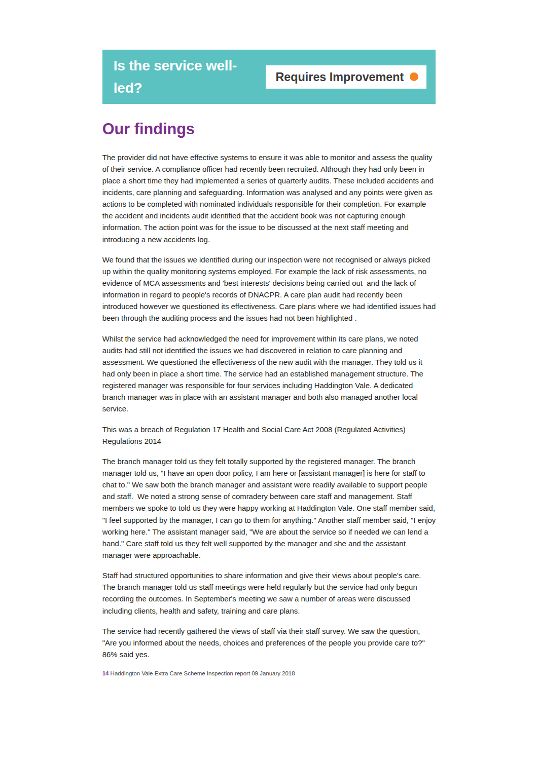Is the service well-led?
Requires Improvement
Our findings
The provider did not have effective systems to ensure it was able to monitor and assess the quality of their service. A compliance officer had recently been recruited. Although they had only been in place a short time they had implemented a series of quarterly audits. These included accidents and incidents, care planning and safeguarding. Information was analysed and any points were given as actions to be completed with nominated individuals responsible for their completion. For example the accident and incidents audit identified that the accident book was not capturing enough information. The action point was for the issue to be discussed at the next staff meeting and introducing a new accidents log.
We found that the issues we identified during our inspection were not recognised or always picked up within the quality monitoring systems employed. For example the lack of risk assessments, no evidence of MCA assessments and 'best interests' decisions being carried out and the lack of information in regard to people's records of DNACPR. A care plan audit had recently been introduced however we questioned its effectiveness. Care plans where we had identified issues had been through the auditing process and the issues had not been highlighted .
Whilst the service had acknowledged the need for improvement within its care plans, we noted audits had still not identified the issues we had discovered in relation to care planning and assessment. We questioned the effectiveness of the new audit with the manager. They told us it had only been in place a short time. The service had an established management structure. The registered manager was responsible for four services including Haddington Vale. A dedicated branch manager was in place with an assistant manager and both also managed another local service.
This was a breach of Regulation 17 Health and Social Care Act 2008 (Regulated Activities) Regulations 2014
The branch manager told us they felt totally supported by the registered manager. The branch manager told us, "I have an open door policy, I am here or [assistant manager] is here for staff to chat to." We saw both the branch manager and assistant were readily available to support people and staff. We noted a strong sense of comradery between care staff and management. Staff members we spoke to told us they were happy working at Haddington Vale. One staff member said, "I feel supported by the manager, I can go to them for anything." Another staff member said, "I enjoy working here." The assistant manager said, "We are about the service so if needed we can lend a hand." Care staff told us they felt well supported by the manager and she and the assistant manager were approachable.
Staff had structured opportunities to share information and give their views about people's care. The branch manager told us staff meetings were held regularly but the service had only begun recording the outcomes. In September's meeting we saw a number of areas were discussed including clients, health and safety, training and care plans.
The service had recently gathered the views of staff via their staff survey. We saw the question, "Are you informed about the needs, choices and preferences of the people you provide care to?" 86% said yes.
14 Haddington Vale Extra Care Scheme Inspection report 09 January 2018